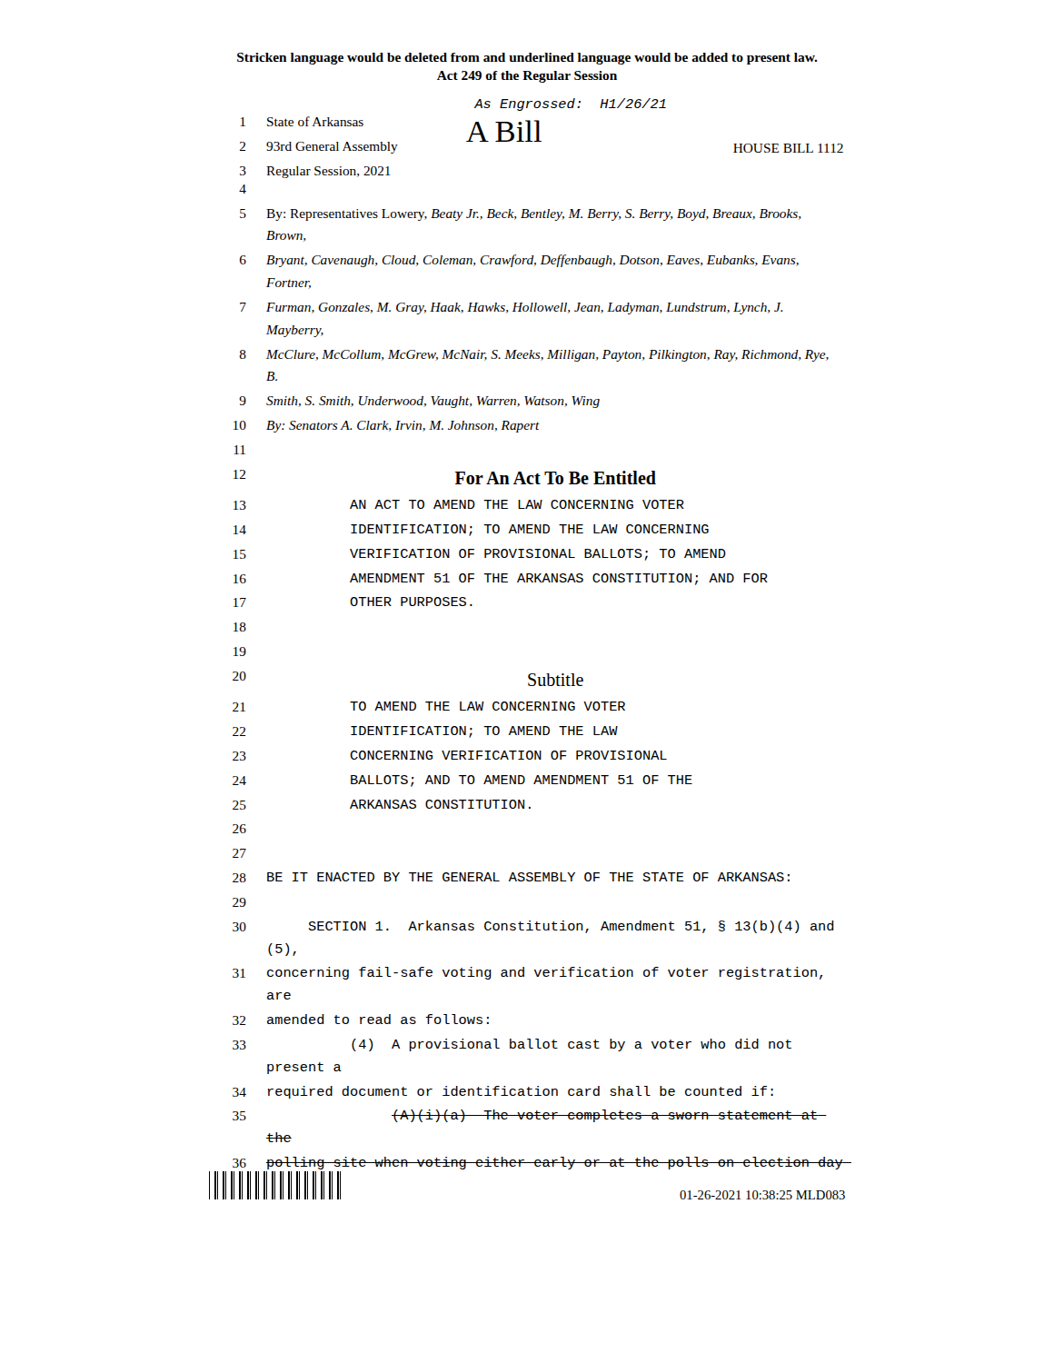Stricken language would be deleted from and underlined language would be added to present law.
Act 249 of the Regular Session
| 1 | State of Arkansas |
| 2 | 93rd General Assembly |
| 3 | Regular Session, 2021 |
As Engrossed: H1/26/21
A Bill
HOUSE BILL 1112
| 4 | |
| 5 | By: Representatives Lowery, Beaty Jr., Beck, Bentley, M. Berry, S. Berry, Boyd, Breaux, Brooks, Brown, |
| 6 | Bryant, Cavenaugh, Cloud, Coleman, Crawford, Deffenbaugh, Dotson, Eaves, Eubanks, Evans, Fortner, |
| 7 | Furman, Gonzales, M. Gray, Haak, Hawks, Hollowell, Jean, Ladyman, Lundstrum, Lynch, J. Mayberry, |
| 8 | McClure, McCollum, McGrew, McNair, S. Meeks, Milligan, Payton, Pilkington, Ray, Richmond, Rye, B. |
| 9 | Smith, S. Smith, Underwood, Vaught, Warren, Watson, Wing |
| 10 | By: Senators A. Clark, Irvin, M. Johnson, Rapert |
| 11 | |
| 12 | For An Act To Be Entitled |
| 13 | AN ACT TO AMEND THE LAW CONCERNING VOTER |
| 14 | IDENTIFICATION; TO AMEND THE LAW CONCERNING |
| 15 | VERIFICATION OF PROVISIONAL BALLOTS; TO AMEND |
| 16 | AMENDMENT 51 OF THE ARKANSAS CONSTITUTION; AND FOR |
| 17 | OTHER PURPOSES. |
| 18 | |
| 19 | |
| 20 | Subtitle |
| 21 | TO AMEND THE LAW CONCERNING VOTER |
| 22 | IDENTIFICATION; TO AMEND THE LAW |
| 23 | CONCERNING VERIFICATION OF PROVISIONAL |
| 24 | BALLOTS; AND TO AMEND AMENDMENT 51 OF THE |
| 25 | ARKANSAS CONSTITUTION. |
| 26 | |
| 27 | |
| 28 | BE IT ENACTED BY THE GENERAL ASSEMBLY OF THE STATE OF ARKANSAS: |
| 29 | |
| 30 | SECTION 1. Arkansas Constitution, Amendment 51, § 13(b)(4) and (5), |
| 31 | concerning fail-safe voting and verification of voter registration, are |
| 32 | amended to read as follows: |
| 33 | (4) A provisional ballot cast by a voter who did not present a |
| 34 | required document or identification card shall be counted if: |
| 35 | (A)(i)(a) The voter completes a sworn statement at the |
| 36 | polling site when voting either early or at the polls on election day stating |
01-26-2021 10:38:25 MLD083